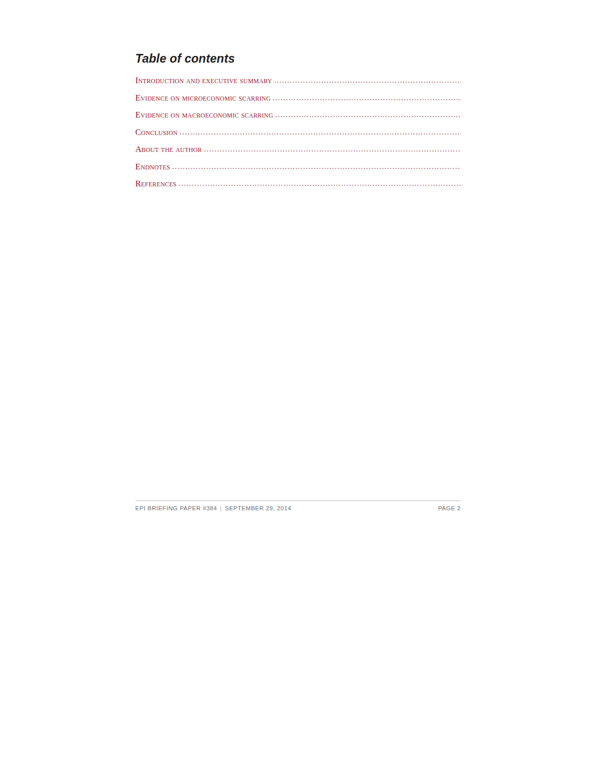Table of contents
Introduction and executive summary ........................................................................................................................... 3
Evidence on microeconomic scarring .............................................................................................................. 5
Evidence on macroeconomic scarring ............................................................................................................. 13
Conclusion ............................................................................................................................................. 19
About the author ................................................................................................................................... 20
Endnotes ............................................................................................................................................... 20
References ............................................................................................................................................. 21
EPI Briefing Paper #384 | September 29, 2014
Page 2